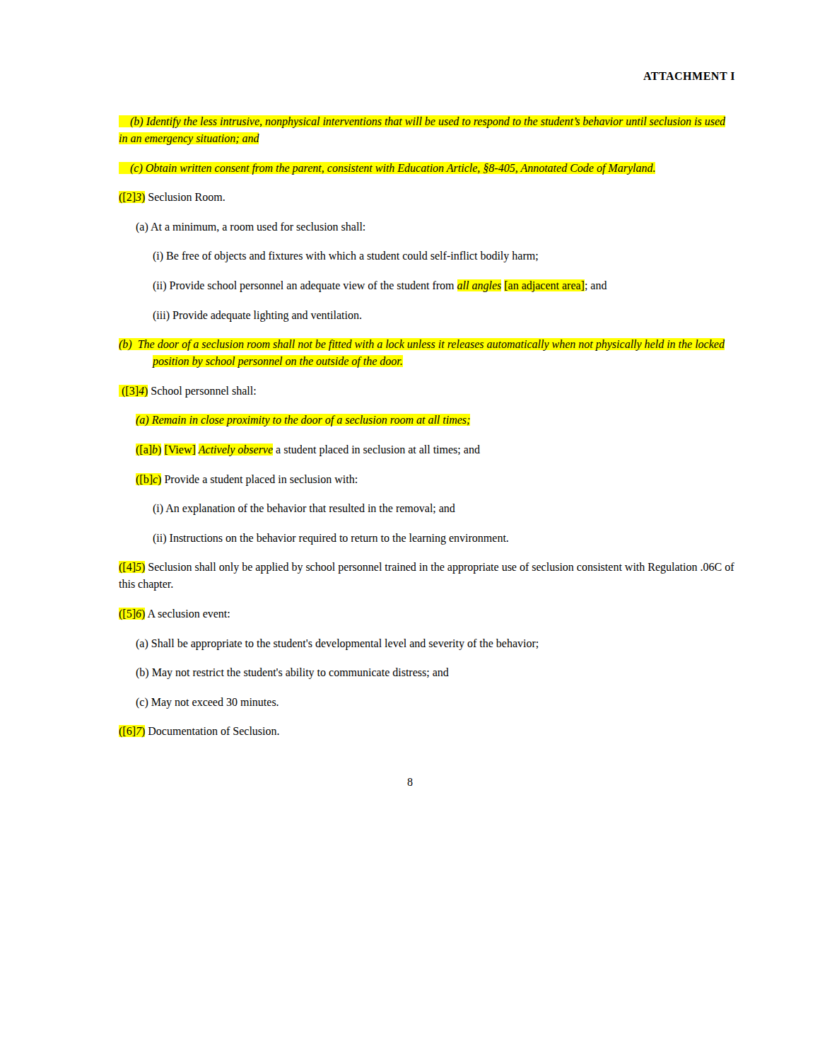ATTACHMENT I
(b) Identify the less intrusive, nonphysical interventions that will be used to respond to the student’s behavior until seclusion is used in an emergency situation; and
(c) Obtain written consent from the parent, consistent with Education Article, §8-405, Annotated Code of Maryland.
([2]3) Seclusion Room.
(a) At a minimum, a room used for seclusion shall:
(i) Be free of objects and fixtures with which a student could self-inflict bodily harm;
(ii) Provide school personnel an adequate view of the student from all angles [an adjacent area]; and
(iii) Provide adequate lighting and ventilation.
(b) The door of a seclusion room shall not be fitted with a lock unless it releases automatically when not physically held in the locked position by school personnel on the outside of the door.
([3]4) School personnel shall:
(a) Remain in close proximity to the door of a seclusion room at all times;
([a]b) [View] Actively observe a student placed in seclusion at all times; and
([b]c) Provide a student placed in seclusion with:
(i) An explanation of the behavior that resulted in the removal; and
(ii) Instructions on the behavior required to return to the learning environment.
([4]5) Seclusion shall only be applied by school personnel trained in the appropriate use of seclusion consistent with Regulation .06C of this chapter.
([5]6) A seclusion event:
(a) Shall be appropriate to the student's developmental level and severity of the behavior;
(b) May not restrict the student's ability to communicate distress; and
(c) May not exceed 30 minutes.
([6]7) Documentation of Seclusion.
8